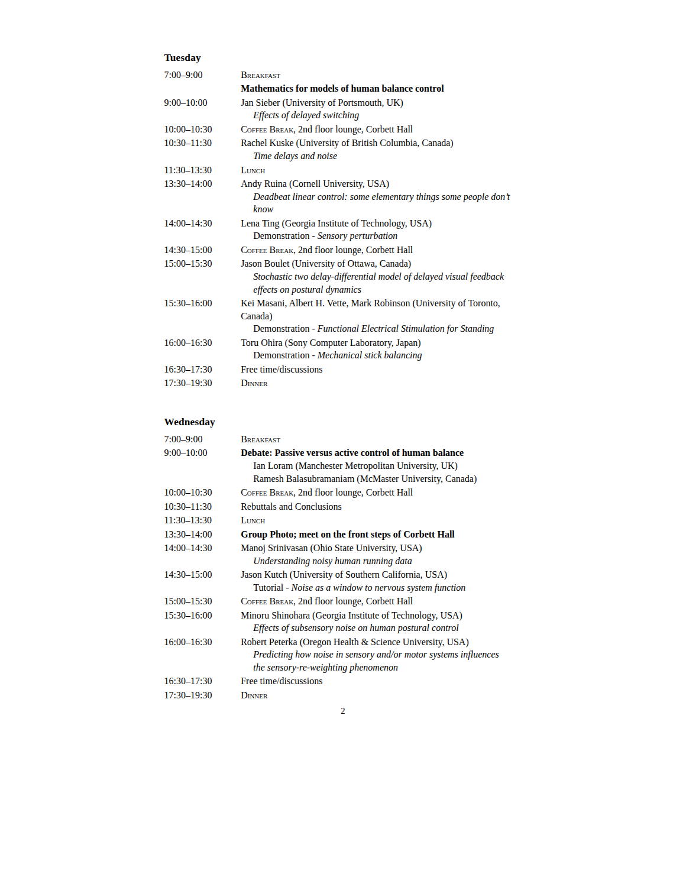Tuesday
| 7:00–9:00 | Breakfast |
| | Mathematics for models of human balance control |
| 9:00–10:00 | Jan Sieber (University of Portsmouth, UK) Effects of delayed switching |
| 10:00–10:30 | Coffee Break , 2nd floor lounge, Corbett Hall |
| 10:30–11:30 | Rachel Kuske (University of British Columbia, Canada) Time delays and noise |
| 11:30–13:30 | Lunch |
| 13:30–14:00 | Andy Ruina (Cornell University, USA) Deadbeat linear control: some elementary things some people don’t know |
| 14:00–14:30 | Lena Ting (Georgia Institute of Technology, USA) Demonstration - Sensory perturbation |
| 14:30–15:00 | Coffee Break , 2nd floor lounge, Corbett Hall |
| 15:00–15:30 | Jason Boulet (University of Ottawa, Canada) Stochastic two delay-differential model of delayed visual feedback effects on postural dynamics |
| 15:30–16:00 | Kei Masani, Albert H. Vette, Mark Robinson (University of Toronto, Canada) Demonstration - Functional Electrical Stimulation for Standing |
| 16:00–16:30 | Toru Ohira (Sony Computer Laboratory, Japan) Demonstration - Mechanical stick balancing |
| 16:30–17:30 | Free time/discussions |
| 17:30–19:30 | Dinner |
Wednesday
| 7:00–9:00 | Breakfast |
| 9:00–10:00 | Debate: Passive versus active control of human balance Ian Loram (Manchester Metropolitan University, UK) Ramesh Balasubramaniam (McMaster University, Canada) |
| 10:00–10:30 | Coffee Break , 2nd floor lounge, Corbett Hall |
| 10:30–11:30 | Rebuttals and Conclusions |
| 11:30–13:30 | Lunch |
| 13:30–14:00 | Group Photo; meet on the front steps of Corbett Hall |
| 14:00–14:30 | Manoj Srinivasan (Ohio State University, USA) Understanding noisy human running data |
| 14:30–15:00 | Jason Kutch (University of Southern California, USA) Tutorial - Noise as a window to nervous system function |
| 15:00–15:30 | Coffee Break , 2nd floor lounge, Corbett Hall |
| 15:30–16:00 | Minoru Shinohara (Georgia Institute of Technology, USA) Effects of subsensory noise on human postural control |
| 16:00–16:30 | Robert Peterka (Oregon Health & Science University, USA) Predicting how noise in sensory and/or motor systems influences the sensory-re-weighting phenomenon |
| 16:30–17:30 | Free time/discussions |
| 17:30–19:30 | Dinner |
2